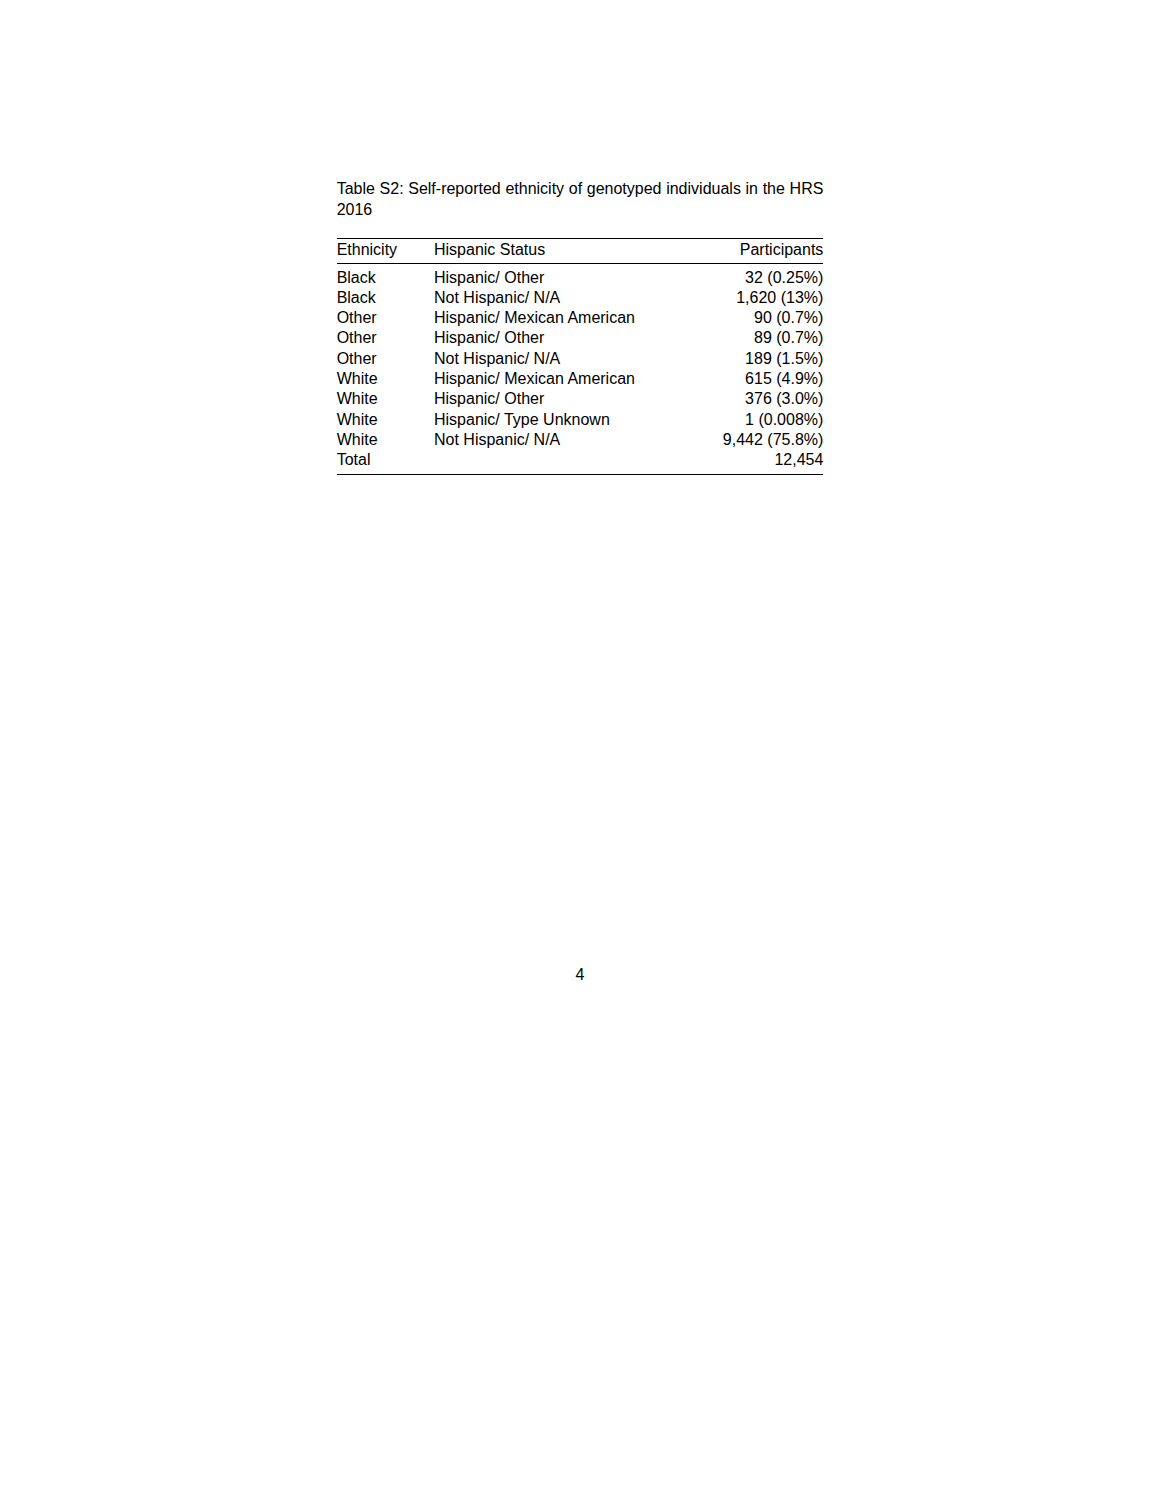Table S2: Self-reported ethnicity of genotyped individuals in the HRS 2016
| Ethnicity | Hispanic Status | Participants |
| --- | --- | --- |
| Black | Hispanic/ Other | 32 (0.25%) |
| Black | Not Hispanic/ N/A | 1,620 (13%) |
| Other | Hispanic/ Mexican American | 90 (0.7%) |
| Other | Hispanic/ Other | 89 (0.7%) |
| Other | Not Hispanic/ N/A | 189 (1.5%) |
| White | Hispanic/ Mexican American | 615 (4.9%) |
| White | Hispanic/ Other | 376 (3.0%) |
| White | Hispanic/ Type Unknown | 1 (0.008%) |
| White | Not Hispanic/ N/A | 9,442 (75.8%) |
| Total | | 12,454 |
4